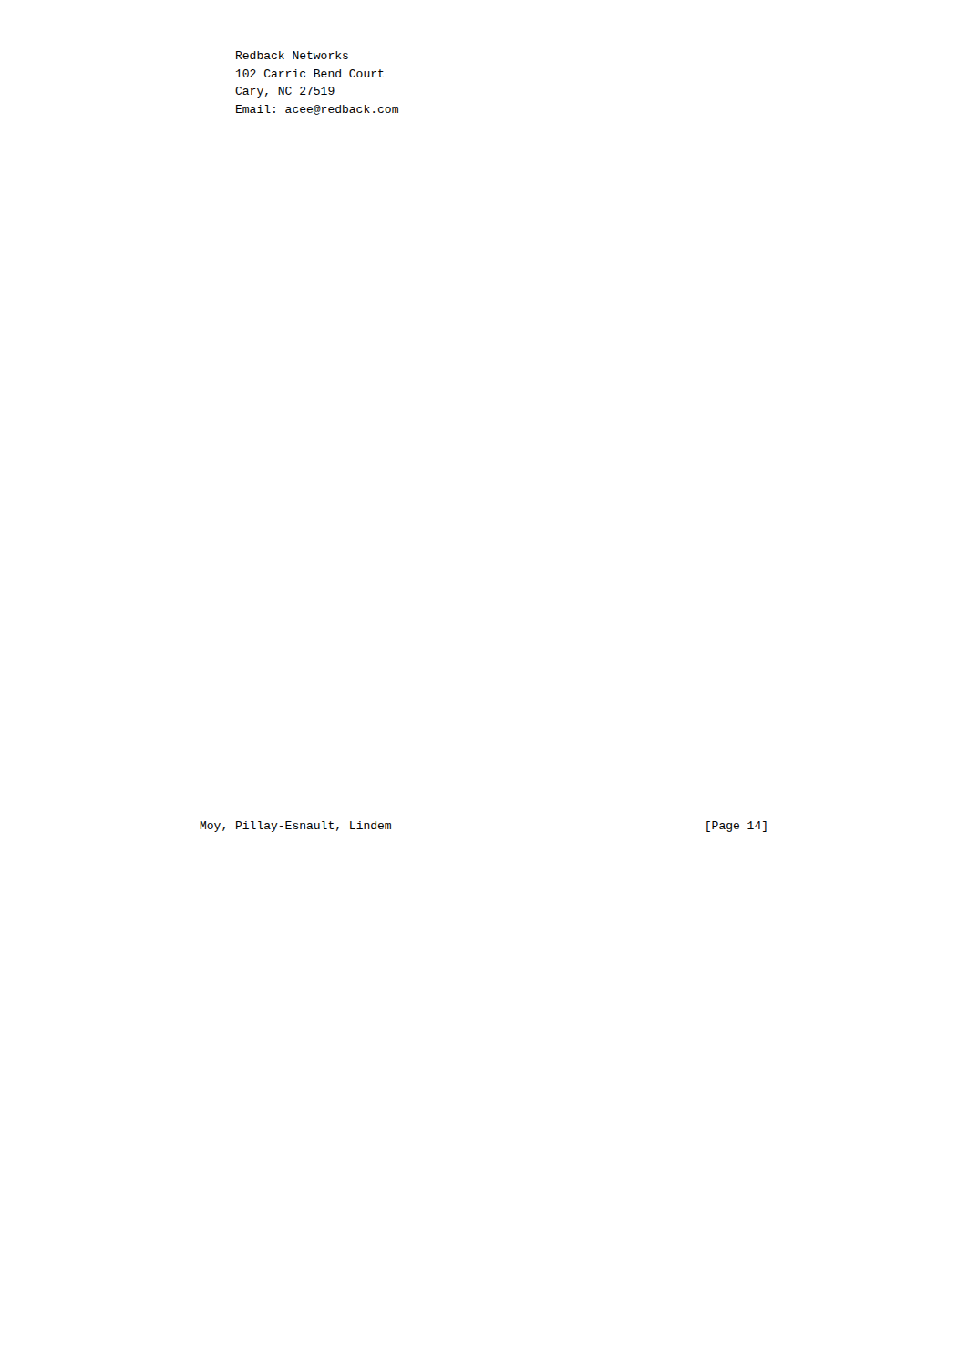Redback Networks 102 Carric Bend Court Cary, NC 27519 Email: acee@redback.com
Moy, Pillay-Esnault, Lindem [Page 14]